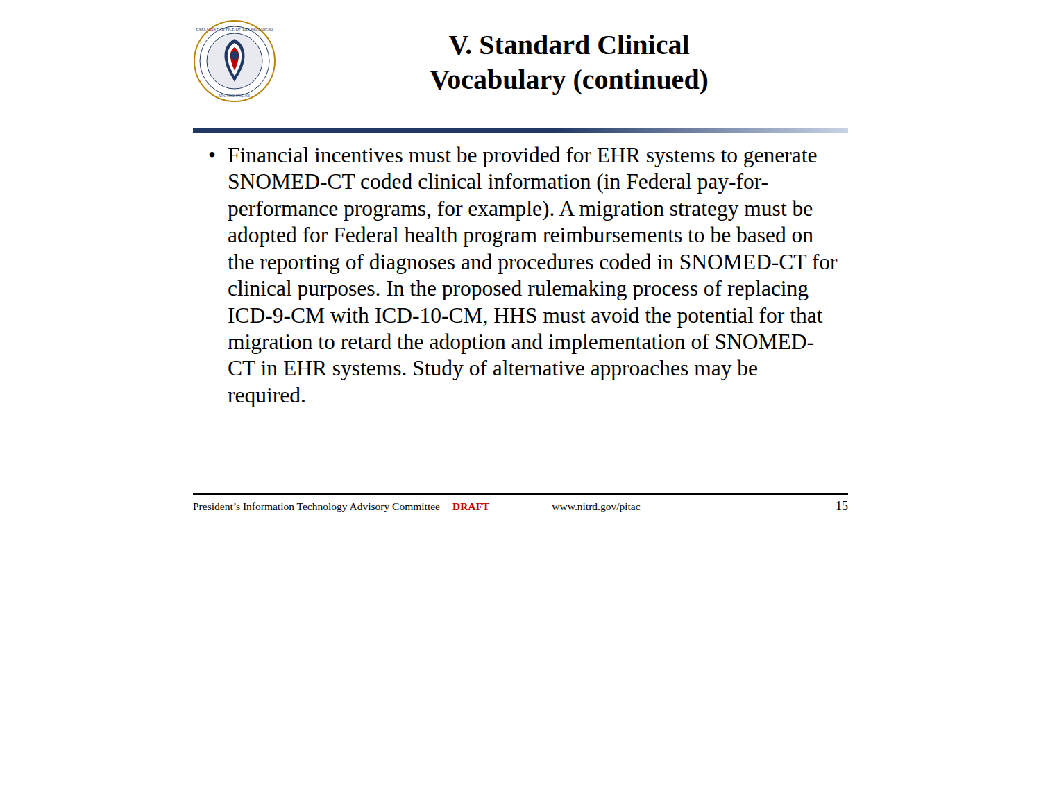EXECUTIVE OFFICE OF THE PRESIDENT UNITED STATES
V. Standard Clinical
Vocabulary (continued)
Financial incentives must be provided for EHR systems to generate SNOMED-CT coded clinical information (in Federal pay-for-performance programs, for example). A migration strategy must be adopted for Federal health program reimbursements to be based on the reporting of diagnoses and procedures coded in SNOMED-CT for clinical purposes. In the proposed rulemaking process of replacing ICD-9-CM with ICD-10-CM, HHS must avoid the potential for that migration to retard the adoption and implementation of SNOMED-CT in EHR systems. Study of alternative approaches may be required.
President’s Information Technology Advisory Committee DRAFT www.nitrd.gov/pitac 15